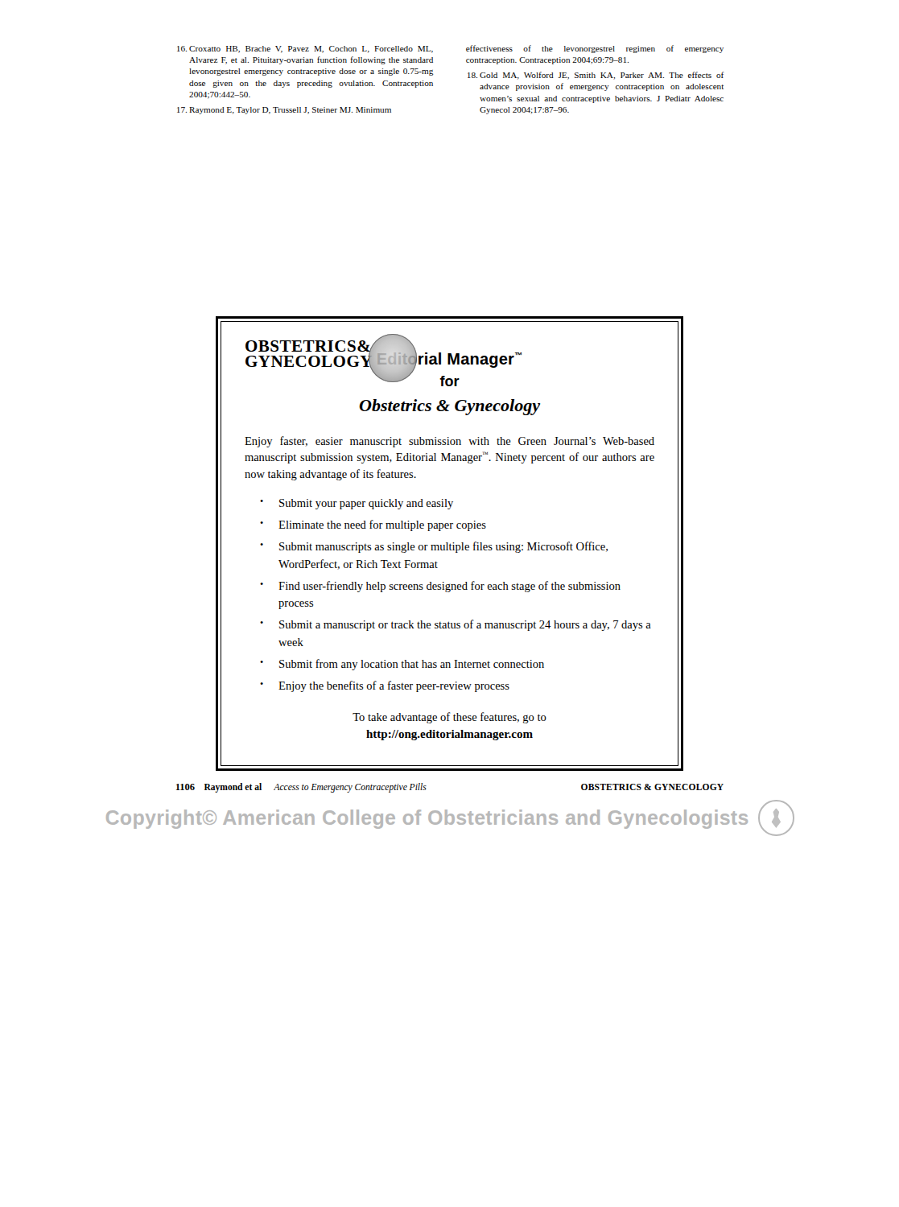16. Croxatto HB, Brache V, Pavez M, Cochon L, Forcelledo ML, Alvarez F, et al. Pituitary-ovarian function following the standard levonorgestrel emergency contraceptive dose or a single 0.75-mg dose given on the days preceding ovulation. Contraception 2004;70:442–50.
17. Raymond E, Taylor D, Trussell J, Steiner MJ. Minimum
effectiveness of the levonorgestrel regimen of emergency contraception. Contraception 2004;69:79–81.
18. Gold MA, Wolford JE, Smith KA, Parker AM. The effects of advance provision of emergency contraception on adolescent women’s sexual and contraceptive behaviors. J Pediatr Adolesc Gynecol 2004;17:87–96.
OBSTETRICS&
GYNECOLOGY
Editorial Manager™
for
Obstetrics & Gynecology
Enjoy faster, easier manuscript submission with the Green Journal’s Web-based manuscript submission system, Editorial Manager™. Ninety percent of our authors are now taking advantage of its features.
Submit your paper quickly and easily
Eliminate the need for multiple paper copies
Submit manuscripts as single or multiple files using: Microsoft Office, WordPerfect, or Rich Text Format
Find user-friendly help screens designed for each stage of the submission process
Submit a manuscript or track the status of a manuscript 24 hours a day, 7 days a week
Submit from any location that has an Internet connection
Enjoy the benefits of a faster peer-review process
To take advantage of these features, go to
http://ong.editorialmanager.com
1106 Raymond et al Access to Emergency Contraceptive Pills OBSTETRICS & GYNECOLOGY
Copyright© American College of Obstetricians and Gynecologists